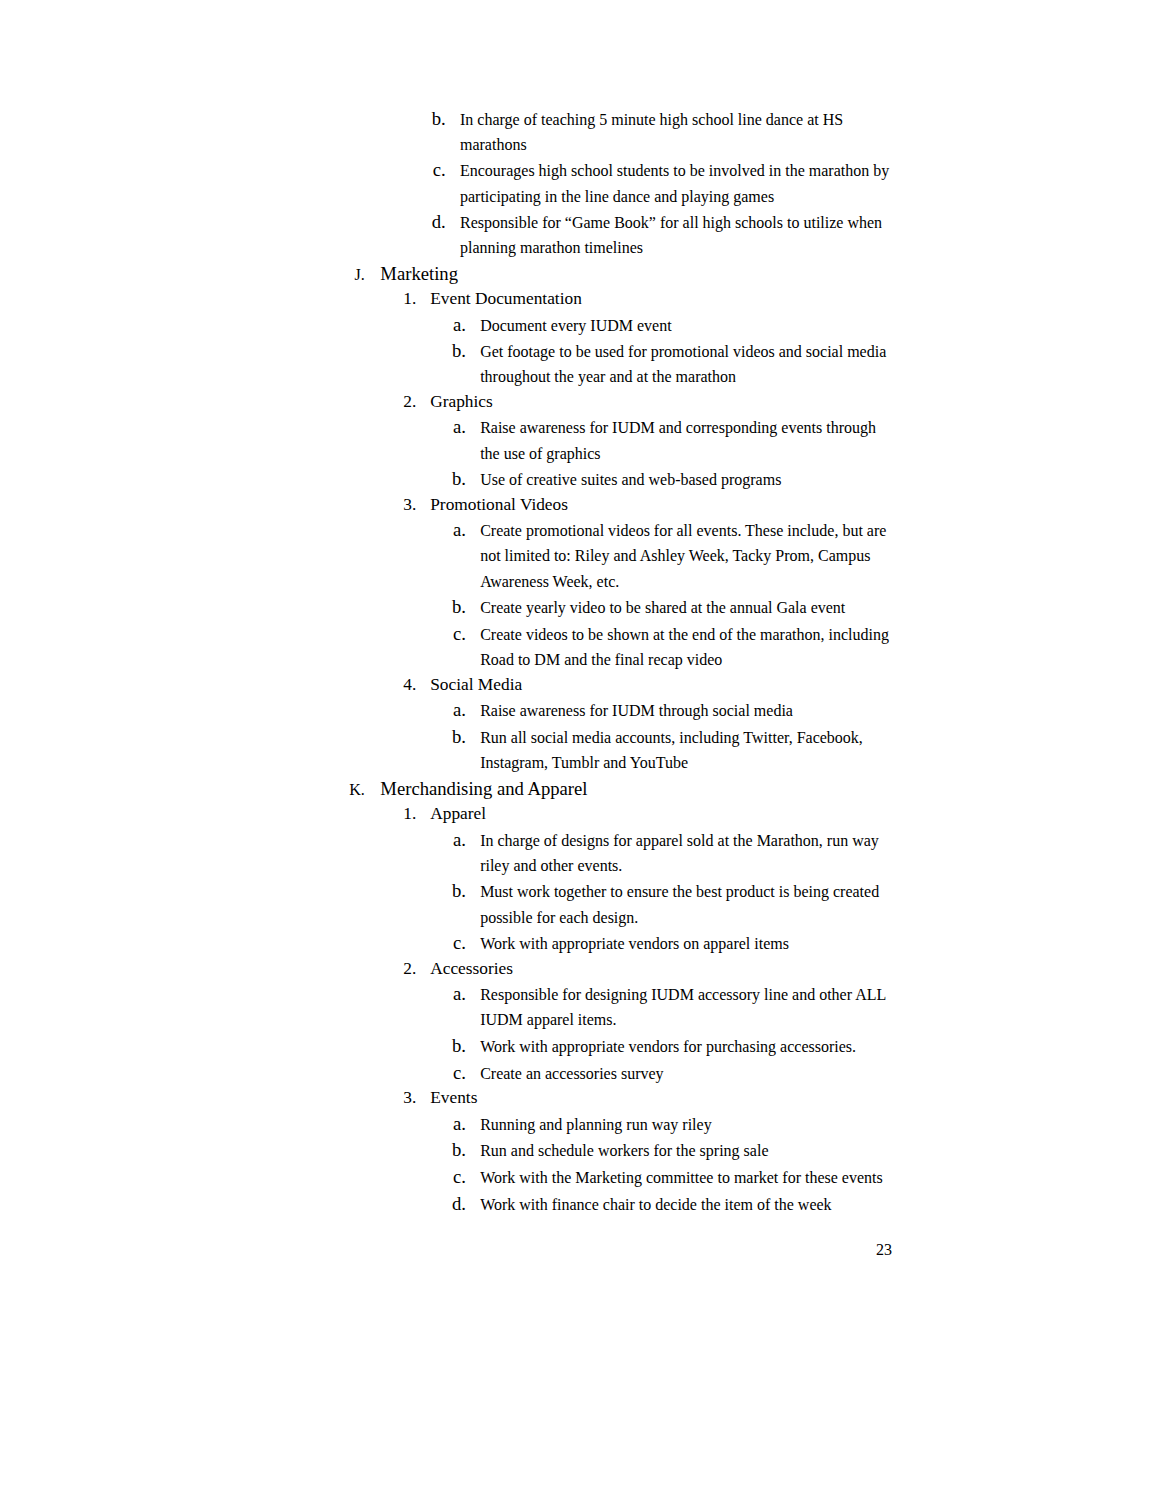In charge of teaching 5 minute high school line dance at HS marathons
Encourages high school students to be involved in the marathon by participating in the line dance and playing games
Responsible for “Game Book” for all high schools to utilize when planning marathon timelines
Marketing
Event Documentation
Document every IUDM event
Get footage to be used for promotional videos and social media throughout the year and at the marathon
Graphics
Raise awareness for IUDM and corresponding events through the use of graphics
Use of creative suites and web-based programs
Promotional Videos
Create promotional videos for all events. These include, but are not limited to: Riley and Ashley Week, Tacky Prom, Campus Awareness Week, etc.
Create yearly video to be shared at the annual Gala event
Create videos to be shown at the end of the marathon, including Road to DM and the final recap video
Social Media
Raise awareness for IUDM through social media
Run all social media accounts, including Twitter, Facebook, Instagram, Tumblr and YouTube
Merchandising and Apparel
Apparel
In charge of designs for apparel sold at the Marathon, run way riley and other events.
Must work together to ensure the best product is being created possible for each design.
Work with appropriate vendors on apparel items
Accessories
Responsible for designing IUDM accessory line and other ALL IUDM apparel items.
Work with appropriate vendors for purchasing accessories.
Create an accessories survey
Events
Running and planning run way riley
Run and schedule workers for the spring sale
Work with the Marketing committee to market for these events
Work with finance chair to decide the item of the week
23